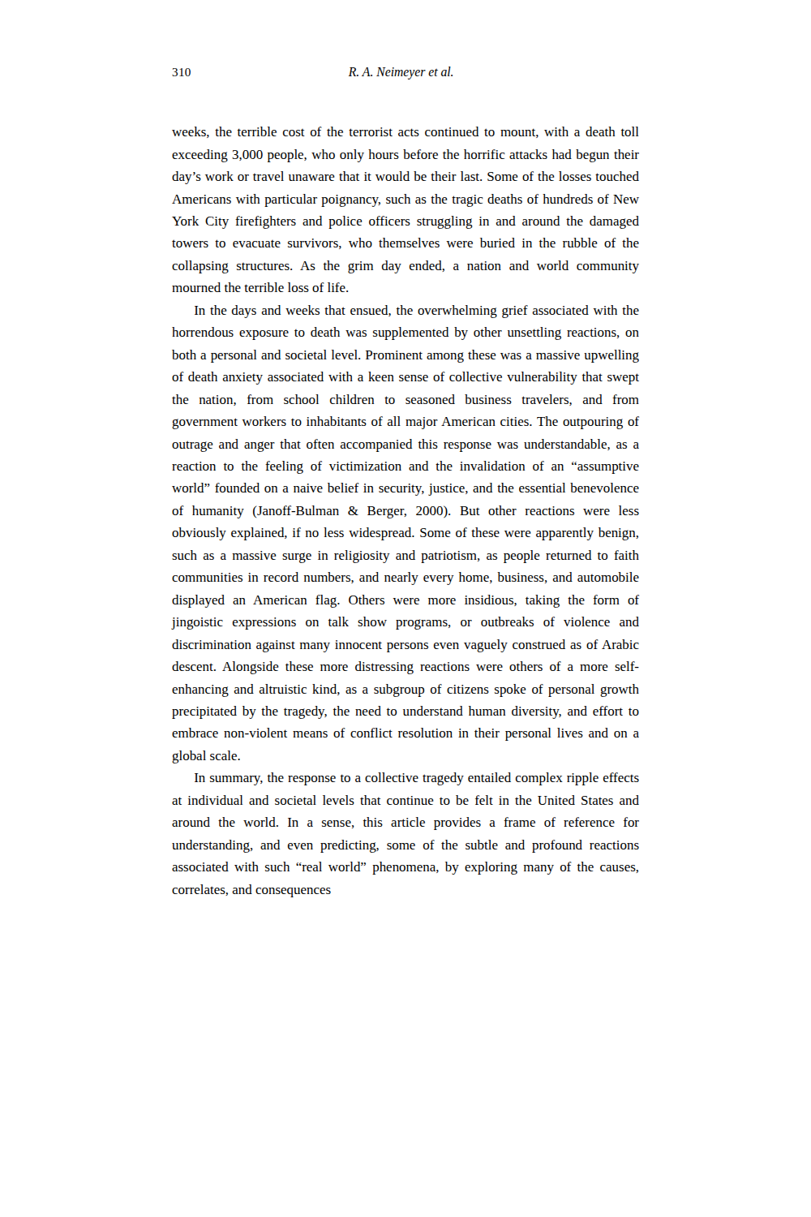310 R. A. Neimeyer et al.
weeks, the terrible cost of the terrorist acts continued to mount, with a death toll exceeding 3,000 people, who only hours before the horrific attacks had begun their day’s work or travel unaware that it would be their last. Some of the losses touched Americans with particular poignancy, such as the tragic deaths of hundreds of New York City firefighters and police officers struggling in and around the damaged towers to evacuate survivors, who themselves were buried in the rubble of the collapsing structures. As the grim day ended, a nation and world community mourned the terrible loss of life.
In the days and weeks that ensued, the overwhelming grief associated with the horrendous exposure to death was supplemented by other unsettling reactions, on both a personal and societal level. Prominent among these was a massive upwelling of death anxiety associated with a keen sense of collective vulnerability that swept the nation, from school children to seasoned business travelers, and from government workers to inhabitants of all major American cities. The outpouring of outrage and anger that often accompanied this response was understandable, as a reaction to the feeling of victimization and the invalidation of an “assumptive world” founded on a naive belief in security, justice, and the essential benevolence of humanity (Janoff-Bulman & Berger, 2000). But other reactions were less obviously explained, if no less widespread. Some of these were apparently benign, such as a massive surge in religiosity and patriotism, as people returned to faith communities in record numbers, and nearly every home, business, and automobile displayed an American flag. Others were more insidious, taking the form of jingoistic expressions on talk show programs, or outbreaks of violence and discrimination against many innocent persons even vaguely construed as of Arabic descent. Alongside these more distressing reactions were others of a more self-enhancing and altruistic kind, as a subgroup of citizens spoke of personal growth precipitated by the tragedy, the need to understand human diversity, and effort to embrace non-violent means of conflict resolution in their personal lives and on a global scale.
In summary, the response to a collective tragedy entailed complex ripple effects at individual and societal levels that continue to be felt in the United States and around the world. In a sense, this article provides a frame of reference for understanding, and even predicting, some of the subtle and profound reactions associated with such “real world” phenomena, by exploring many of the causes, correlates, and consequences